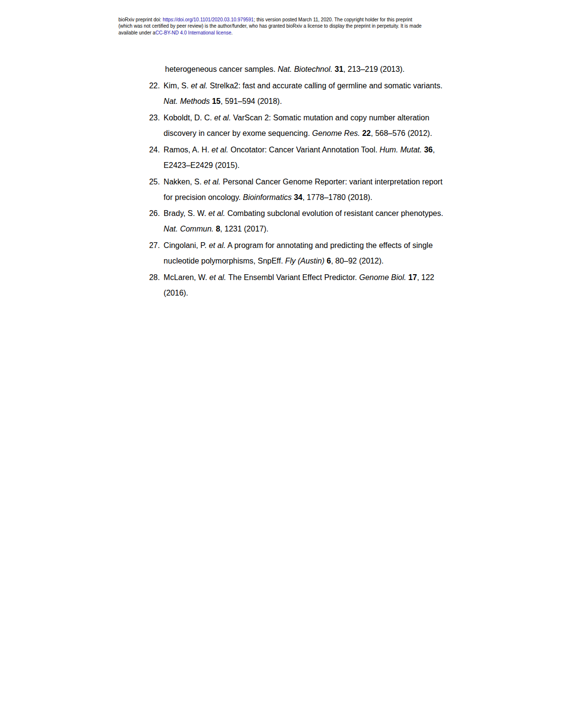bioRxiv preprint doi: https://doi.org/10.1101/2020.03.10.979591; this version posted March 11, 2020. The copyright holder for this preprint
(which was not certified by peer review) is the author/funder, who has granted bioRxiv a license to display the preprint in perpetuity. It is made
available under aCC-BY-ND 4.0 International license.
heterogeneous cancer samples. Nat. Biotechnol. 31, 213–219 (2013).
22. Kim, S. et al. Strelka2: fast and accurate calling of germline and somatic variants. Nat. Methods 15, 591–594 (2018).
23. Koboldt, D. C. et al. VarScan 2: Somatic mutation and copy number alteration discovery in cancer by exome sequencing. Genome Res. 22, 568–576 (2012).
24. Ramos, A. H. et al. Oncotator: Cancer Variant Annotation Tool. Hum. Mutat. 36, E2423–E2429 (2015).
25. Nakken, S. et al. Personal Cancer Genome Reporter: variant interpretation report for precision oncology. Bioinformatics 34, 1778–1780 (2018).
26. Brady, S. W. et al. Combating subclonal evolution of resistant cancer phenotypes. Nat. Commun. 8, 1231 (2017).
27. Cingolani, P. et al. A program for annotating and predicting the effects of single nucleotide polymorphisms, SnpEff. Fly (Austin) 6, 80–92 (2012).
28. McLaren, W. et al. The Ensembl Variant Effect Predictor. Genome Biol. 17, 122 (2016).